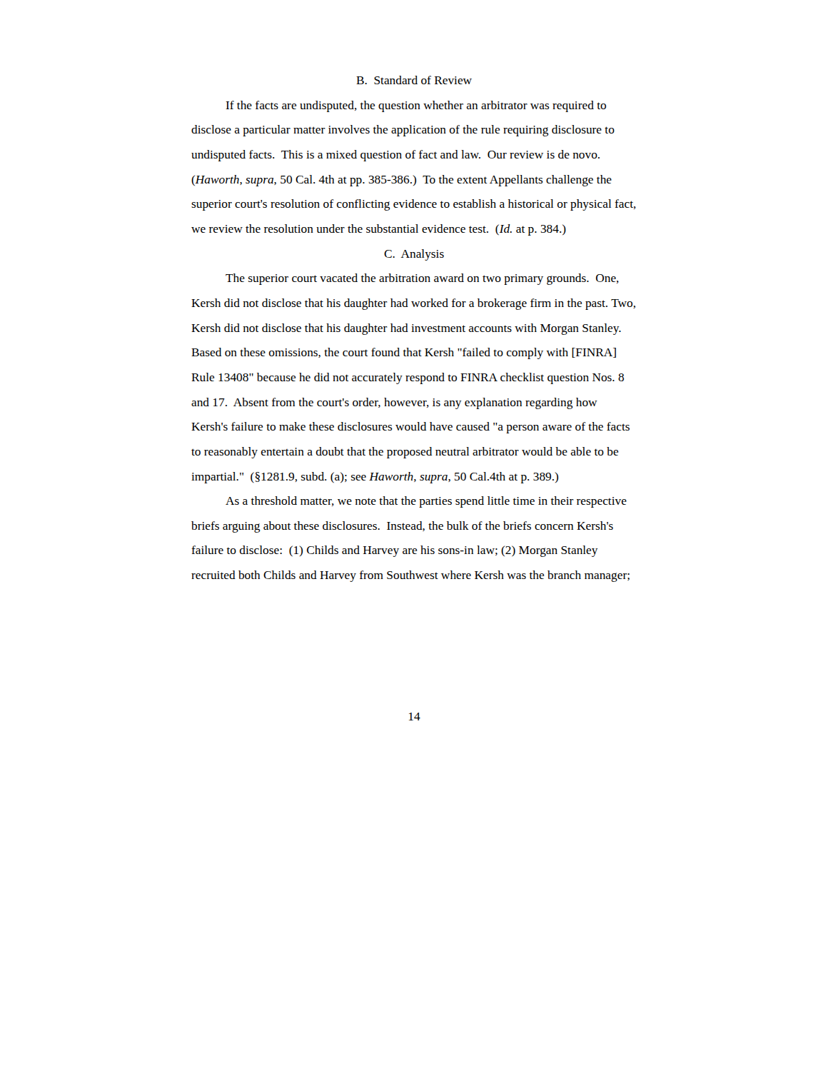B. Standard of Review
If the facts are undisputed, the question whether an arbitrator was required to disclose a particular matter involves the application of the rule requiring disclosure to undisputed facts. This is a mixed question of fact and law. Our review is de novo. (Haworth, supra, 50 Cal. 4th at pp. 385-386.) To the extent Appellants challenge the superior court's resolution of conflicting evidence to establish a historical or physical fact, we review the resolution under the substantial evidence test. (Id. at p. 384.)
C. Analysis
The superior court vacated the arbitration award on two primary grounds. One, Kersh did not disclose that his daughter had worked for a brokerage firm in the past. Two, Kersh did not disclose that his daughter had investment accounts with Morgan Stanley. Based on these omissions, the court found that Kersh "failed to comply with [FINRA] Rule 13408" because he did not accurately respond to FINRA checklist question Nos. 8 and 17. Absent from the court's order, however, is any explanation regarding how Kersh's failure to make these disclosures would have caused "a person aware of the facts to reasonably entertain a doubt that the proposed neutral arbitrator would be able to be impartial." (§1281.9, subd. (a); see Haworth, supra, 50 Cal.4th at p. 389.)
As a threshold matter, we note that the parties spend little time in their respective briefs arguing about these disclosures. Instead, the bulk of the briefs concern Kersh's failure to disclose: (1) Childs and Harvey are his sons-in law; (2) Morgan Stanley recruited both Childs and Harvey from Southwest where Kersh was the branch manager;
14